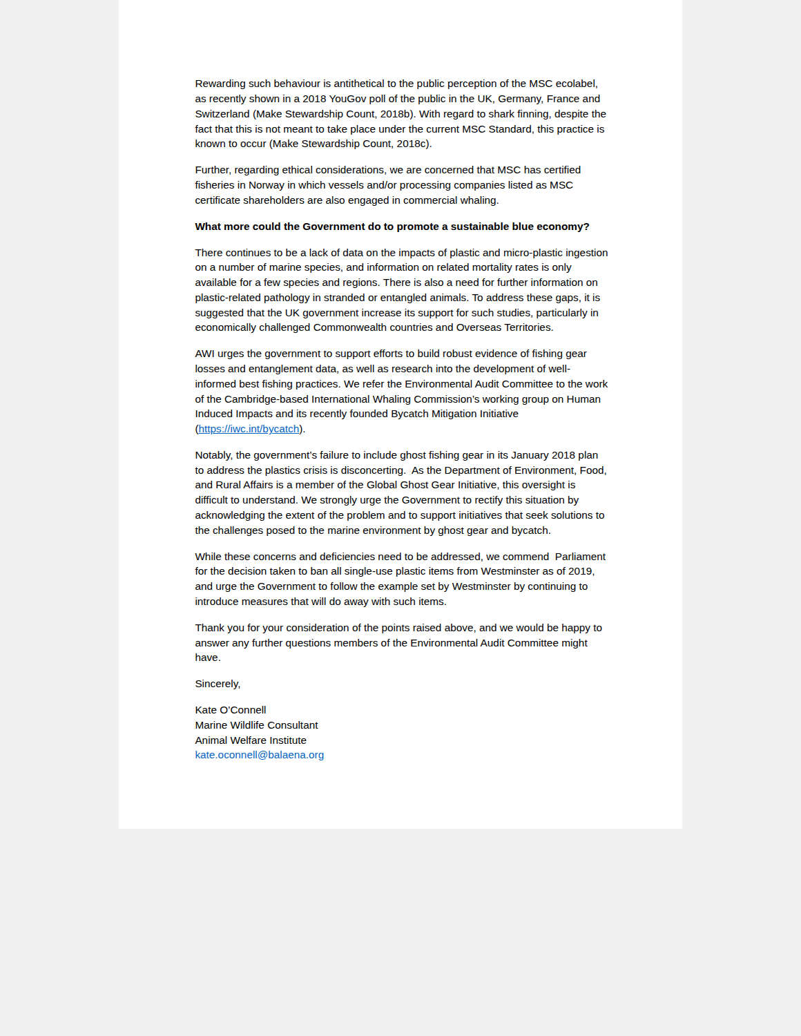Rewarding such behaviour is antithetical to the public perception of the MSC ecolabel, as recently shown in a 2018 YouGov poll of the public in the UK, Germany, France and Switzerland (Make Stewardship Count, 2018b). With regard to shark finning, despite the fact that this is not meant to take place under the current MSC Standard, this practice is known to occur (Make Stewardship Count, 2018c).
Further, regarding ethical considerations, we are concerned that MSC has certified fisheries in Norway in which vessels and/or processing companies listed as MSC certificate shareholders are also engaged in commercial whaling.
What more could the Government do to promote a sustainable blue economy?
There continues to be a lack of data on the impacts of plastic and micro-plastic ingestion on a number of marine species, and information on related mortality rates is only available for a few species and regions. There is also a need for further information on plastic-related pathology in stranded or entangled animals. To address these gaps, it is suggested that the UK government increase its support for such studies, particularly in economically challenged Commonwealth countries and Overseas Territories.
AWI urges the government to support efforts to build robust evidence of fishing gear losses and entanglement data, as well as research into the development of well-informed best fishing practices. We refer the Environmental Audit Committee to the work of the Cambridge-based International Whaling Commission’s working group on Human Induced Impacts and its recently founded Bycatch Mitigation Initiative (https://iwc.int/bycatch).
Notably, the government’s failure to include ghost fishing gear in its January 2018 plan to address the plastics crisis is disconcerting. As the Department of Environment, Food, and Rural Affairs is a member of the Global Ghost Gear Initiative, this oversight is difficult to understand. We strongly urge the Government to rectify this situation by acknowledging the extent of the problem and to support initiatives that seek solutions to the challenges posed to the marine environment by ghost gear and bycatch.
While these concerns and deficiencies need to be addressed, we commend Parliament for the decision taken to ban all single-use plastic items from Westminster as of 2019, and urge the Government to follow the example set by Westminster by continuing to introduce measures that will do away with such items.
Thank you for your consideration of the points raised above, and we would be happy to answer any further questions members of the Environmental Audit Committee might have.
Sincerely,
Kate O’Connell
Marine Wildlife Consultant
Animal Welfare Institute
kate.oconnell@balaena.org